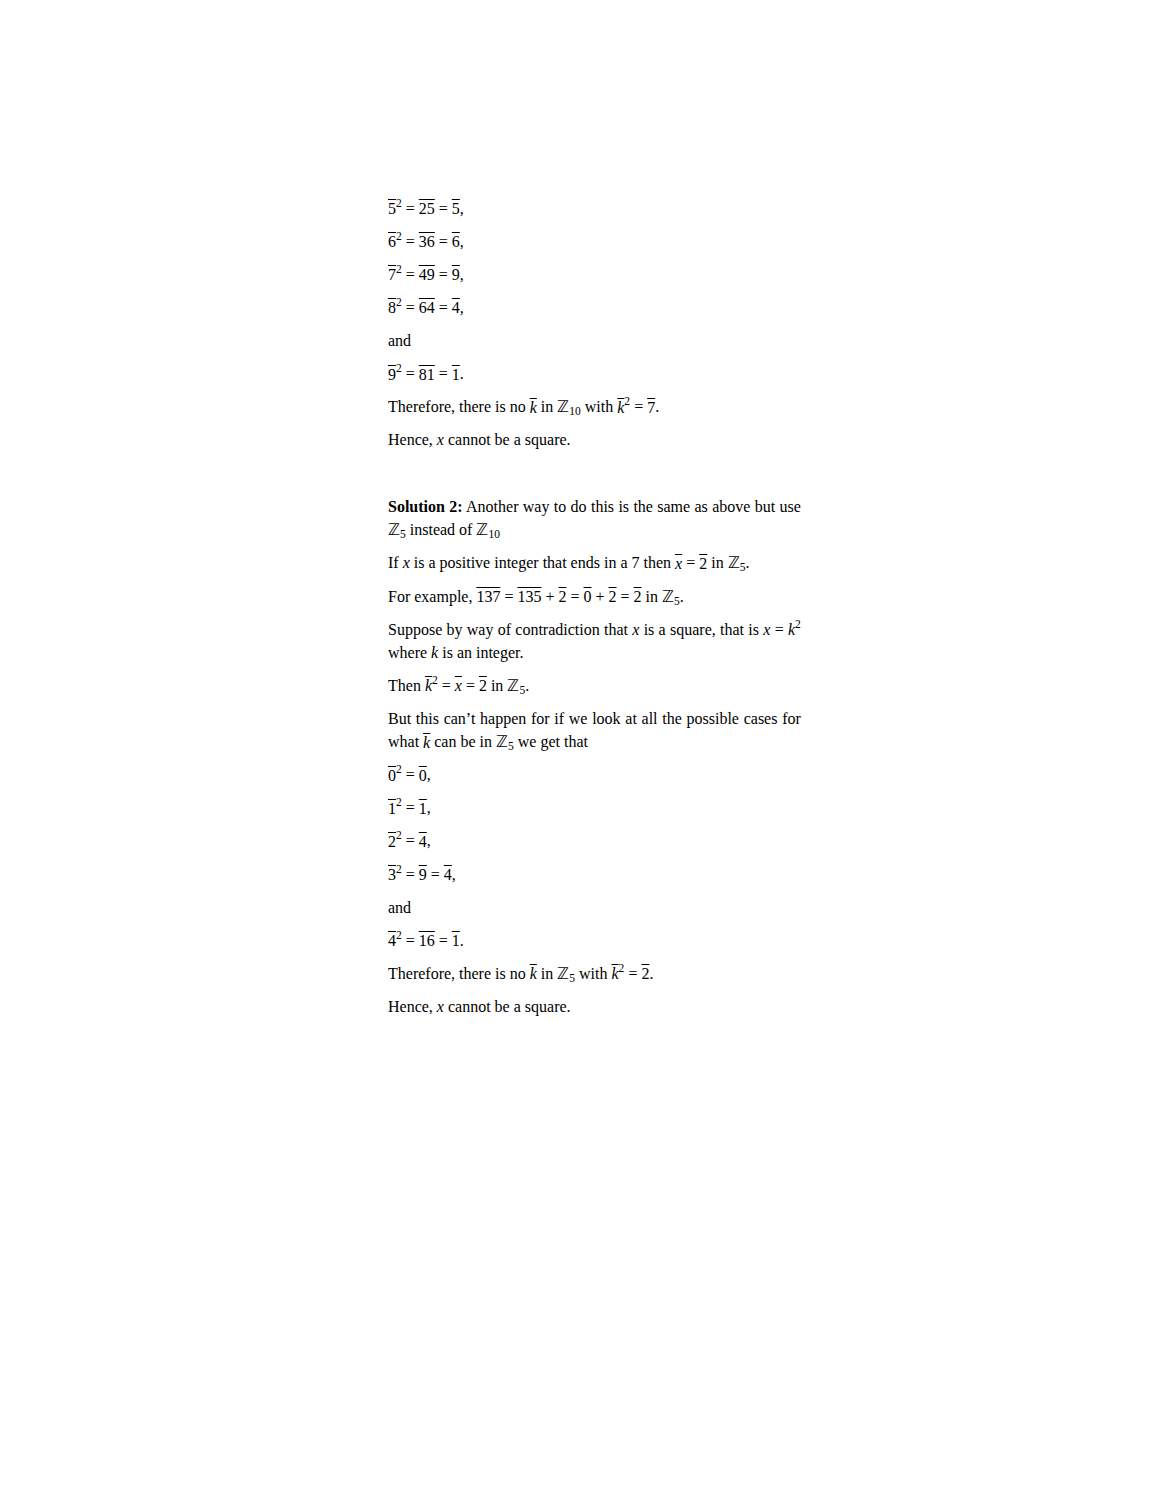52 = 25 = 5,
62 = 36 = 6,
72 = 49 = 9,
82 = 64 = 4,
and
92 = 81 = 1.
Therefore, there is no k in ℤ10 with k2 = 7.
Hence, x cannot be a square.
Solution 2: Another way to do this is the same as above but use ℤ5 instead of ℤ10
If x is a positive integer that ends in a 7 then x = 2 in ℤ5.
For example, 137 = 135 + 2 = 0 + 2 = 2 in ℤ5.
Suppose by way of contradiction that x is a square, that is x = k2 where k is an integer.
Then k2 = x = 2 in ℤ5.
But this can’t happen for if we look at all the possible cases for what k can be in ℤ5 we get that
02 = 0,
12 = 1,
22 = 4,
32 = 9 = 4,
and
42 = 16 = 1.
Therefore, there is no k in ℤ5 with k2 = 2.
Hence, x cannot be a square.